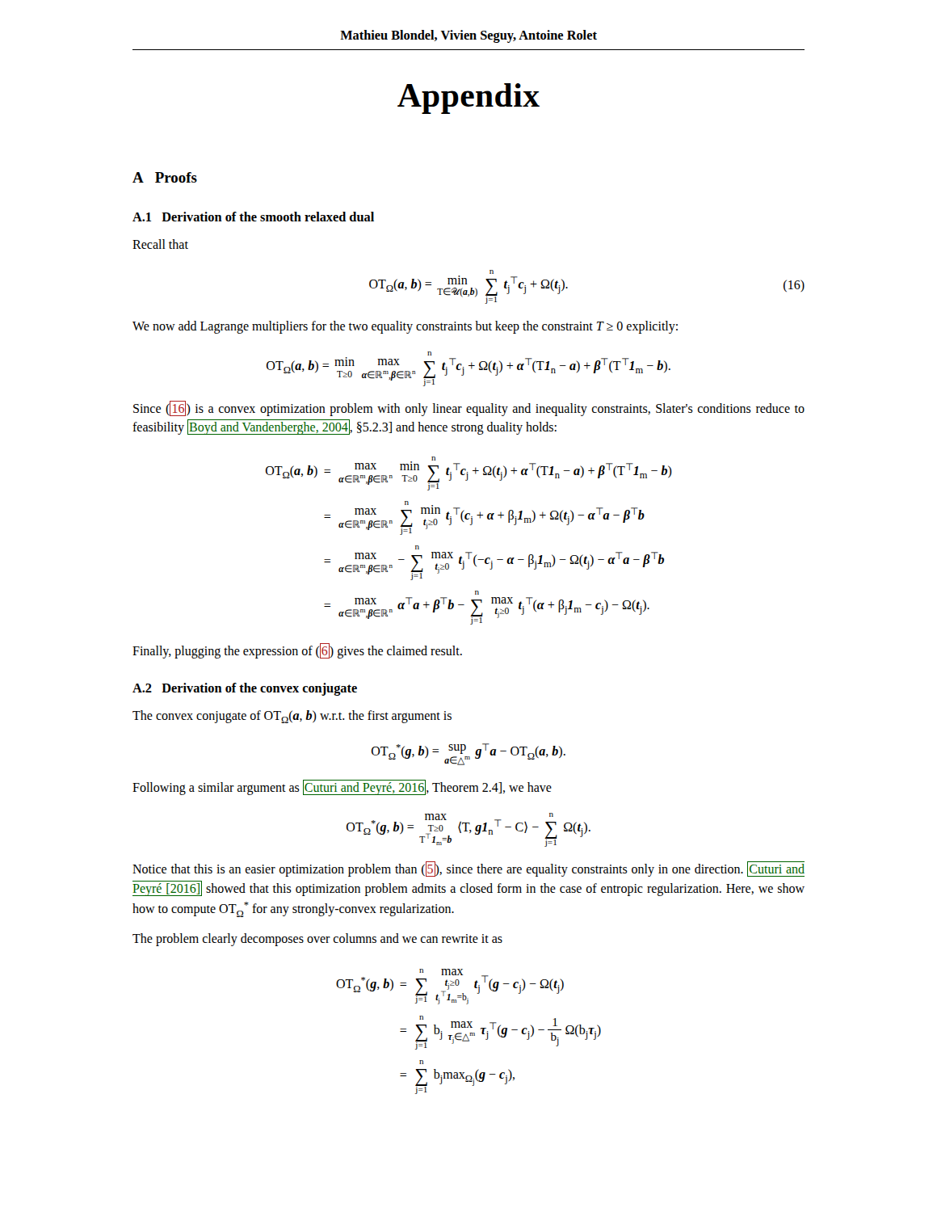Mathieu Blondel, Vivien Seguy, Antoine Rolet
Appendix
A Proofs
A.1 Derivation of the smooth relaxed dual
Recall that
OTΩ(a, b) = min T∈𝒰(a,b) n∑j=1 tj⊤cj + Ω(tj). (16)
We now add Lagrange multipliers for the two equality constraints but keep the constraint T ≥ 0 explicitly:
OTΩ(a, b) = min T≥0 max α∈ℝm,β∈ℝn n∑j=1 tj⊤cj + Ω(tj) + α⊤(T1 n − a) + β⊤(T⊤1 m − b).
Since (16) is a convex optimization problem with only linear equality and inequality constraints, Slater's conditions reduce to feasibility Boyd and Vandenberghe, 2004, §5.2.3] and hence strong duality holds:
| OT Ω ( a , b ) | = | max α ∈ℝ m , β ∈ℝ n min T≥0 n ∑ j=1 t j ⊤ c j + Ω( t j ) + α ⊤ (T 1 n − a ) + β ⊤ (T ⊤ 1 m − b ) |
| | = | max α ∈ℝ m , β ∈ℝ n n ∑ j=1 min t j ≥0 t j ⊤ ( c j + α + β j 1 m ) + Ω( t j ) − α ⊤ a − β ⊤ b |
| | = | max α ∈ℝ m , β ∈ℝ n − n ∑ j=1 max t j ≥0 t j ⊤ (− c j − α − β j 1 m ) − Ω( t j ) − α ⊤ a − β ⊤ b |
| | = | max α ∈ℝ m , β ∈ℝ n α ⊤ a + β ⊤ b − n ∑ j=1 max t j ≥0 t j ⊤ ( α + β j 1 m − c j ) − Ω( t j ). |
Finally, plugging the expression of (6) gives the claimed result.
A.2 Derivation of the convex conjugate
The convex conjugate of OTΩ(a, b) w.r.t. the first argument is
OTΩ*(g, b) = sup a∈△m g⊤a − OTΩ(a, b).
Following a similar argument as Cuturi and Peyré, 2016, Theorem 2.4], we have
OTΩ*(g, b) = max T≥0 T⊤1 m=b ⟨T, g 1 n⊤ − C⟩ − n∑j=1 Ω(tj).
Notice that this is an easier optimization problem than (5), since there are equality constraints only in one direction. Cuturi and Peyré [2016] showed that this optimization problem admits a closed form in the case of entropic regularization. Here, we show how to compute OTΩ* for any strongly-convex regularization.
The problem clearly decomposes over columns and we can rewrite it as
| OT Ω * ( g , b ) | = | n ∑ j=1 max t j ≥0 t j ⊤ 1 m =b j t j ⊤ ( g − c j ) − Ω( t j ) |
| | = | n ∑ j=1 b j max τ j ∈△ m τ j ⊤ ( g − c j ) − 1 b j Ω(b j τ j ) |
| | = | n ∑ j=1 b j max Ω j ( g − c j ), |